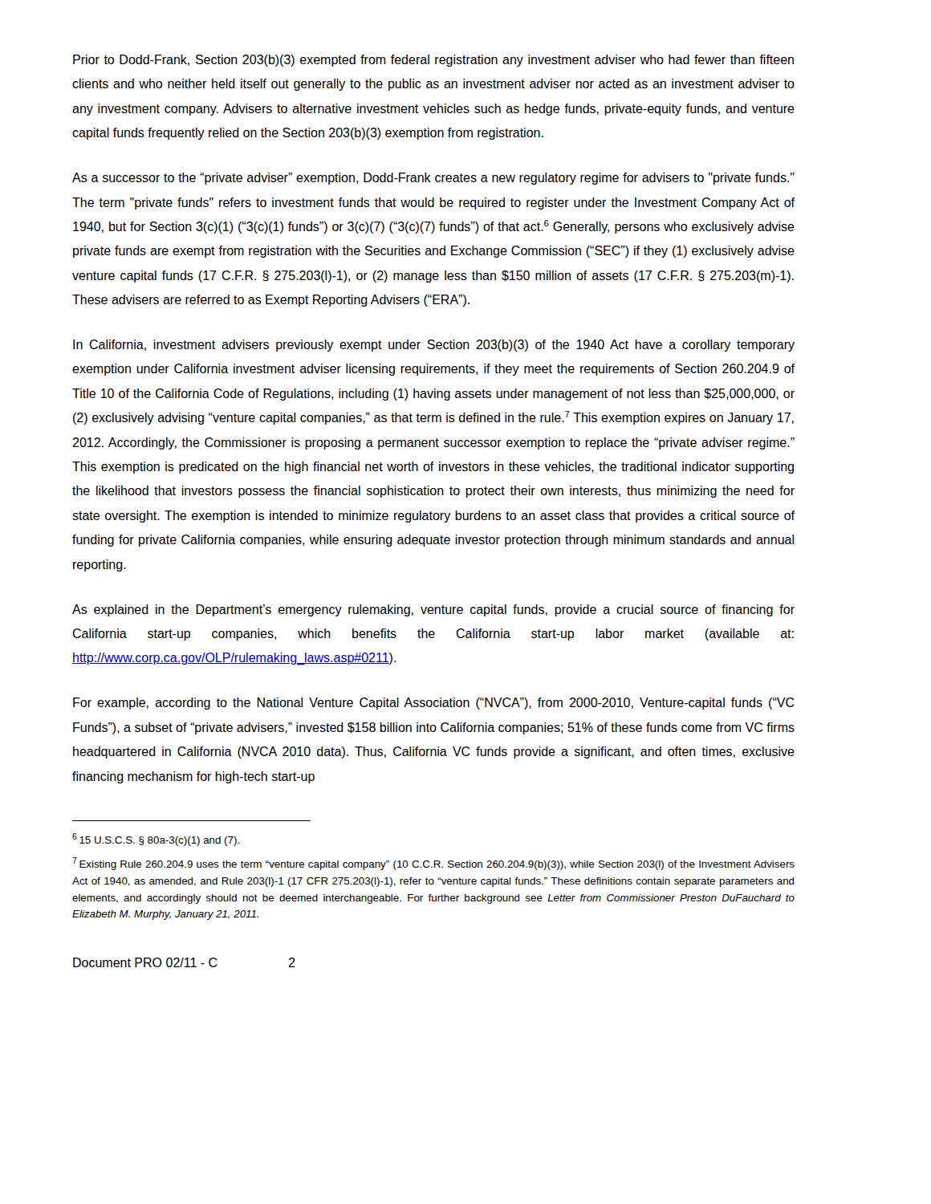Prior to Dodd-Frank, Section 203(b)(3) exempted from federal registration any investment adviser who had fewer than fifteen clients and who neither held itself out generally to the public as an investment adviser nor acted as an investment adviser to any investment company. Advisers to alternative investment vehicles such as hedge funds, private-equity funds, and venture capital funds frequently relied on the Section 203(b)(3) exemption from registration.
As a successor to the “private adviser” exemption, Dodd-Frank creates a new regulatory regime for advisers to "private funds." The term "private funds" refers to investment funds that would be required to register under the Investment Company Act of 1940, but for Section 3(c)(1) (“3(c)(1) funds”) or 3(c)(7) (“3(c)(7) funds”) of that act.6 Generally, persons who exclusively advise private funds are exempt from registration with the Securities and Exchange Commission (“SEC”) if they (1) exclusively advise venture capital funds (17 C.F.R. § 275.203(l)-1), or (2) manage less than $150 million of assets (17 C.F.R. § 275.203(m)-1). These advisers are referred to as Exempt Reporting Advisers (“ERA”).
In California, investment advisers previously exempt under Section 203(b)(3) of the 1940 Act have a corollary temporary exemption under California investment adviser licensing requirements, if they meet the requirements of Section 260.204.9 of Title 10 of the California Code of Regulations, including (1) having assets under management of not less than $25,000,000, or (2) exclusively advising “venture capital companies,” as that term is defined in the rule.7 This exemption expires on January 17, 2012. Accordingly, the Commissioner is proposing a permanent successor exemption to replace the “private adviser regime.” This exemption is predicated on the high financial net worth of investors in these vehicles, the traditional indicator supporting the likelihood that investors possess the financial sophistication to protect their own interests, thus minimizing the need for state oversight. The exemption is intended to minimize regulatory burdens to an asset class that provides a critical source of funding for private California companies, while ensuring adequate investor protection through minimum standards and annual reporting.
As explained in the Department’s emergency rulemaking, venture capital funds, provide a crucial source of financing for California start-up companies, which benefits the California start-up labor market (available at: http://www.corp.ca.gov/OLP/rulemaking_laws.asp#0211).
For example, according to the National Venture Capital Association (“NVCA”), from 2000-2010, Venture-capital funds (“VC Funds”), a subset of “private advisers,” invested $158 billion into California companies; 51% of these funds come from VC firms headquartered in California (NVCA 2010 data). Thus, California VC funds provide a significant, and often times, exclusive financing mechanism for high-tech start-up
615 U.S.C.S. § 80a-3(c)(1) and (7).
7 Existing Rule 260.204.9 uses the term “venture capital company” (10 C.C.R. Section 260.204.9(b)(3)), while Section 203(l) of the Investment Advisers Act of 1940, as amended, and Rule 203(l)-1 (17 CFR 275.203(l)-1), refer to “venture capital funds.” These definitions contain separate parameters and elements, and accordingly should not be deemed interchangeable. For further background see Letter from Commissioner Preston DuFauchard to Elizabeth M. Murphy, January 21, 2011.
Document PRO 02/11 - C2